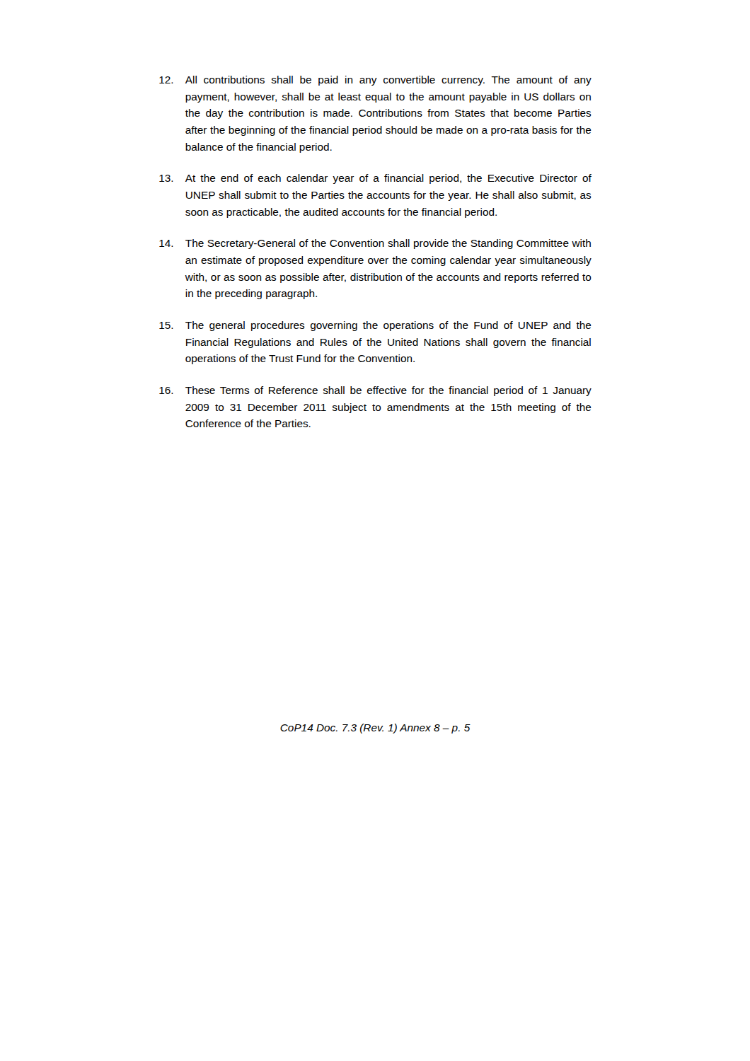12. All contributions shall be paid in any convertible currency. The amount of any payment, however, shall be at least equal to the amount payable in US dollars on the day the contribution is made. Contributions from States that become Parties after the beginning of the financial period should be made on a pro-rata basis for the balance of the financial period.
13. At the end of each calendar year of a financial period, the Executive Director of UNEP shall submit to the Parties the accounts for the year. He shall also submit, as soon as practicable, the audited accounts for the financial period.
14. The Secretary-General of the Convention shall provide the Standing Committee with an estimate of proposed expenditure over the coming calendar year simultaneously with, or as soon as possible after, distribution of the accounts and reports referred to in the preceding paragraph.
15. The general procedures governing the operations of the Fund of UNEP and the Financial Regulations and Rules of the United Nations shall govern the financial operations of the Trust Fund for the Convention.
16. These Terms of Reference shall be effective for the financial period of 1 January 2009 to 31 December 2011 subject to amendments at the 15th meeting of the Conference of the Parties.
CoP14 Doc. 7.3 (Rev. 1) Annex 8 – p. 5